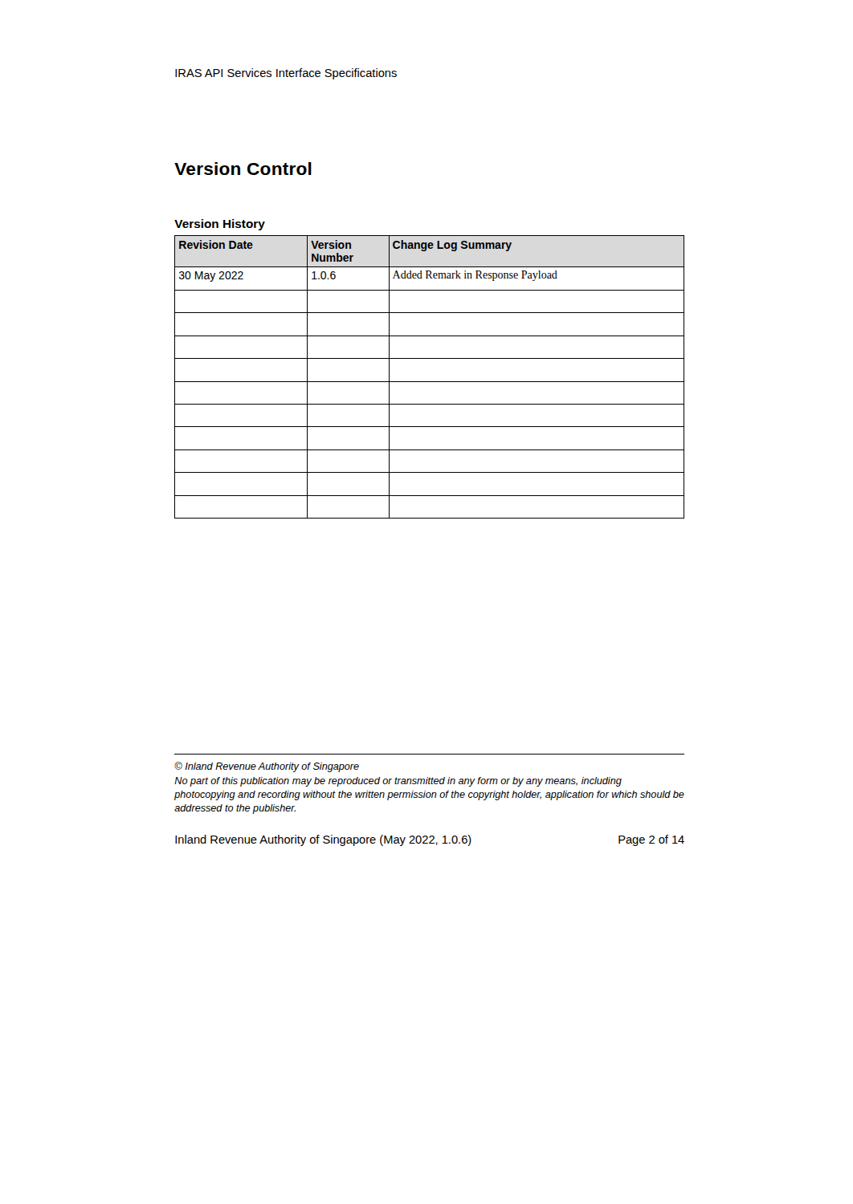IRAS API Services Interface Specifications
Version Control
Version History
| Revision Date | Version Number | Change Log Summary |
| --- | --- | --- |
| 30 May 2022 | 1.0.6 | Added Remark in Response Payload |
© Inland Revenue Authority of Singapore
No part of this publication may be reproduced or transmitted in any form or by any means, including photocopying and recording without the written permission of the copyright holder, application for which should be addressed to the publisher.
Inland Revenue Authority of Singapore (May 2022, 1.0.6) Page 2 of 14